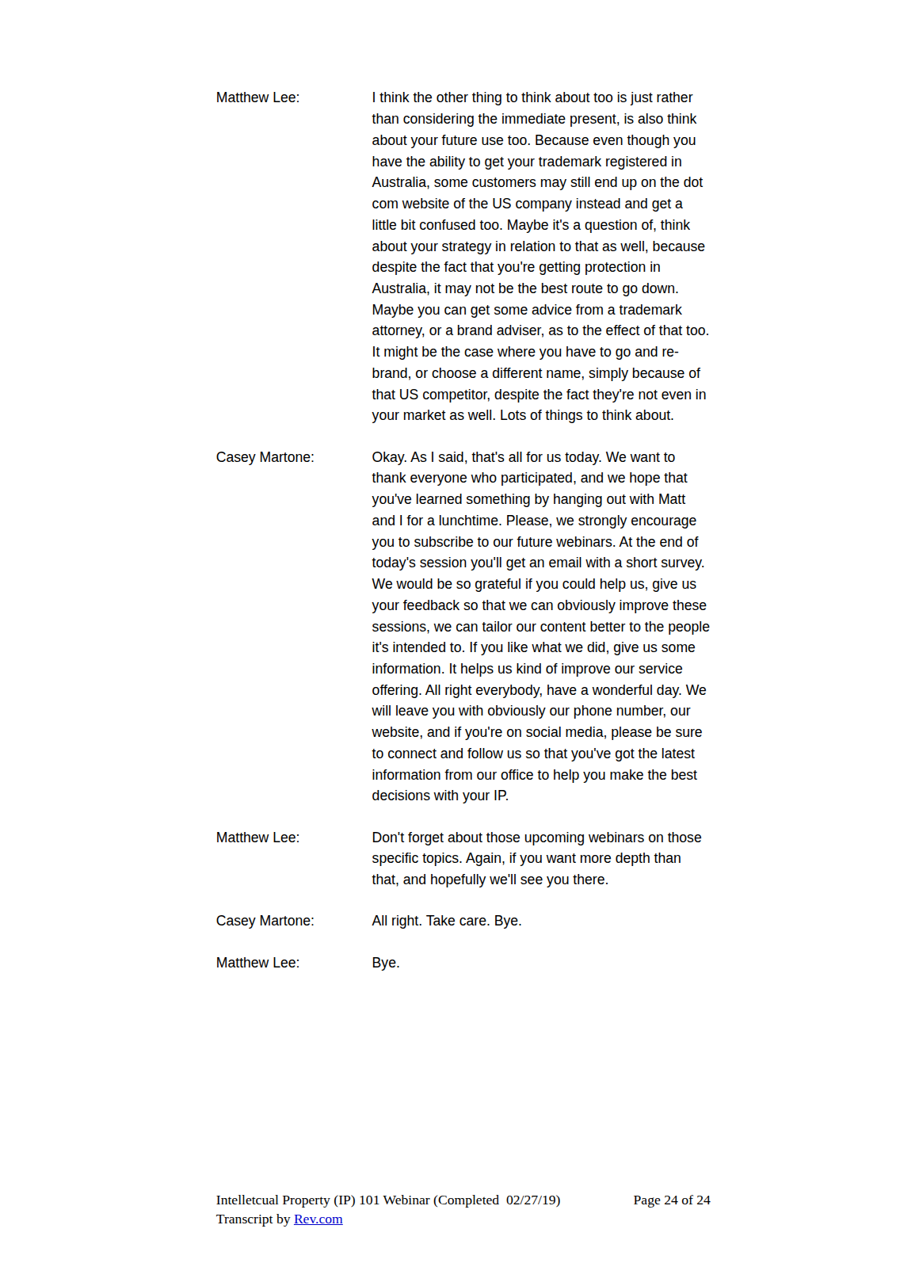Matthew Lee:
I think the other thing to think about too is just rather than considering the immediate present, is also think about your future use too. Because even though you have the ability to get your trademark registered in Australia, some customers may still end up on the dot com website of the US company instead and get a little bit confused too. Maybe it's a question of, think about your strategy in relation to that as well, because despite the fact that you're getting protection in Australia, it may not be the best route to go down. Maybe you can get some advice from a trademark attorney, or a brand adviser, as to the effect of that too. It might be the case where you have to go and re-brand, or choose a different name, simply because of that US competitor, despite the fact they're not even in your market as well. Lots of things to think about.
Casey Martone:
Okay. As I said, that's all for us today. We want to thank everyone who participated, and we hope that you've learned something by hanging out with Matt and I for a lunchtime. Please, we strongly encourage you to subscribe to our future webinars. At the end of today's session you'll get an email with a short survey. We would be so grateful if you could help us, give us your feedback so that we can obviously improve these sessions, we can tailor our content better to the people it's intended to. If you like what we did, give us some information. It helps us kind of improve our service offering. All right everybody, have a wonderful day. We will leave you with obviously our phone number, our website, and if you're on social media, please be sure to connect and follow us so that you've got the latest information from our office to help you make the best decisions with your IP.
Matthew Lee:
Don't forget about those upcoming webinars on those specific topics. Again, if you want more depth than that, and hopefully we'll see you there.
Casey Martone:
All right. Take care. Bye.
Matthew Lee:
Bye.
Intelletcual Property (IP) 101 Webinar (Completed 02/27/19)
Transcript by Rev.com
Page 24 of 24